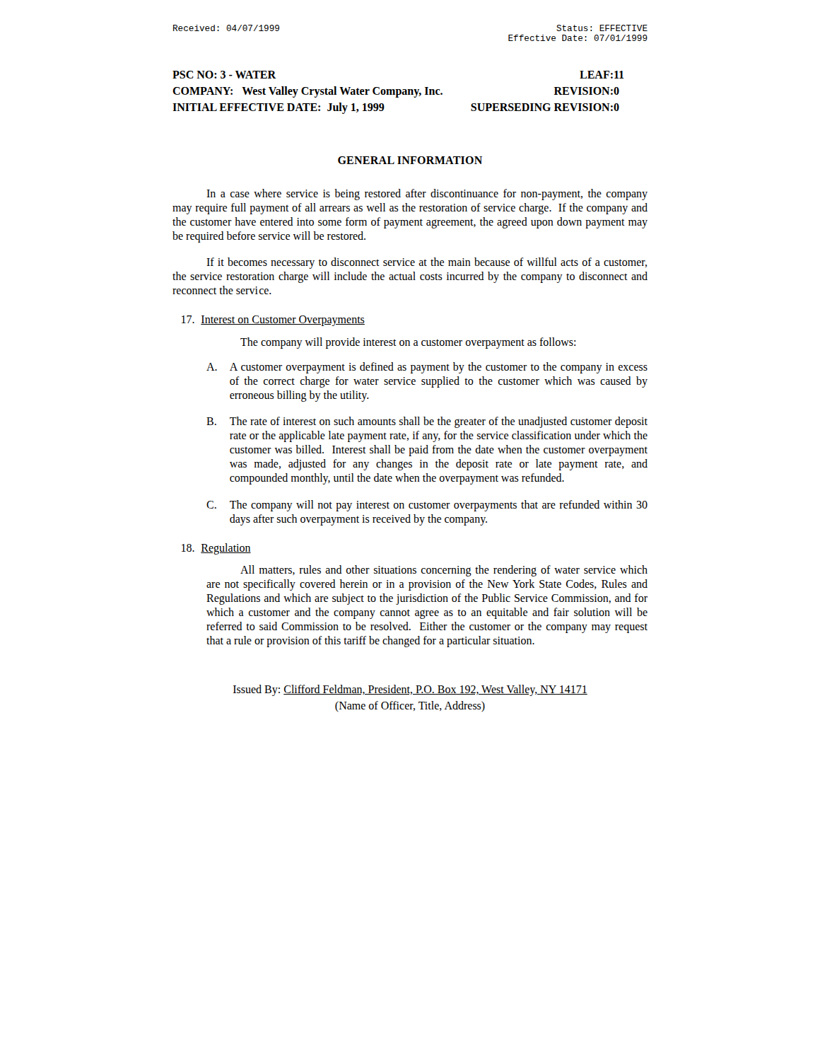Received: 04/07/1999
Status: EFFECTIVE
Effective Date: 07/01/1999
| PSC NO: 3 - WATER | LEAF: | 11 |
| COMPANY: West Valley Crystal Water Company, Inc. | REVISION: | 0 |
| INITIAL EFFECTIVE DATE: July 1, 1999 | SUPERSEDING REVISION: | 0 |
GENERAL INFORMATION
In a case where service is being restored after discontinuance for non-payment, the company may require full payment of all arrears as well as the restoration of service charge. If the company and the customer have entered into some form of payment agreement, the agreed upon down payment may be required before service will be restored.
If it becomes necessary to disconnect service at the main because of willful acts of a customer, the service restoration charge will include the actual costs incurred by the company to disconnect and reconnect the servi ce.
17.
Interest on Customer Overpayments
The company will provide interest on a customer overpayment as follows:
A. A customer overpayment is defined as payment by the customer to the company in excess of the correct charge for water service supplied to the customer which was caused by erroneous billing by the utility.
B. The rate of interest on such amounts shall be the greater of the unadjusted customer deposit rate or the applicable late payment rate, if any, for the service classification under which the customer was billed. Interest shall be paid from the date when the customer overpayment was made, adjusted for any changes in the deposit rate or late payment rate, and compounded monthly, until the date when the overpayment was refunded.
C. The company will not pay interest on customer overpayments that are refunded within 30 days after such overpayment is received by the company.
18.
Regulation
All matters, rules and other situations concerning the rendering of water service which are not specifically covered herein or in a provision of the New York State Codes, Rules and Regulations and which are subject to the jurisdiction of the Public Service Commission, and for which a customer and the company cannot agree as to an equitable and fair solution will be referred to said Commission to be resolved. Either the customer or the company may request that a rule or provision of this tariff be changed for a particular situation.
Issued By: Clifford Feldman, President, P.O. Box 192, West Valley, NY 14171
(Name of Officer, Title, Address)